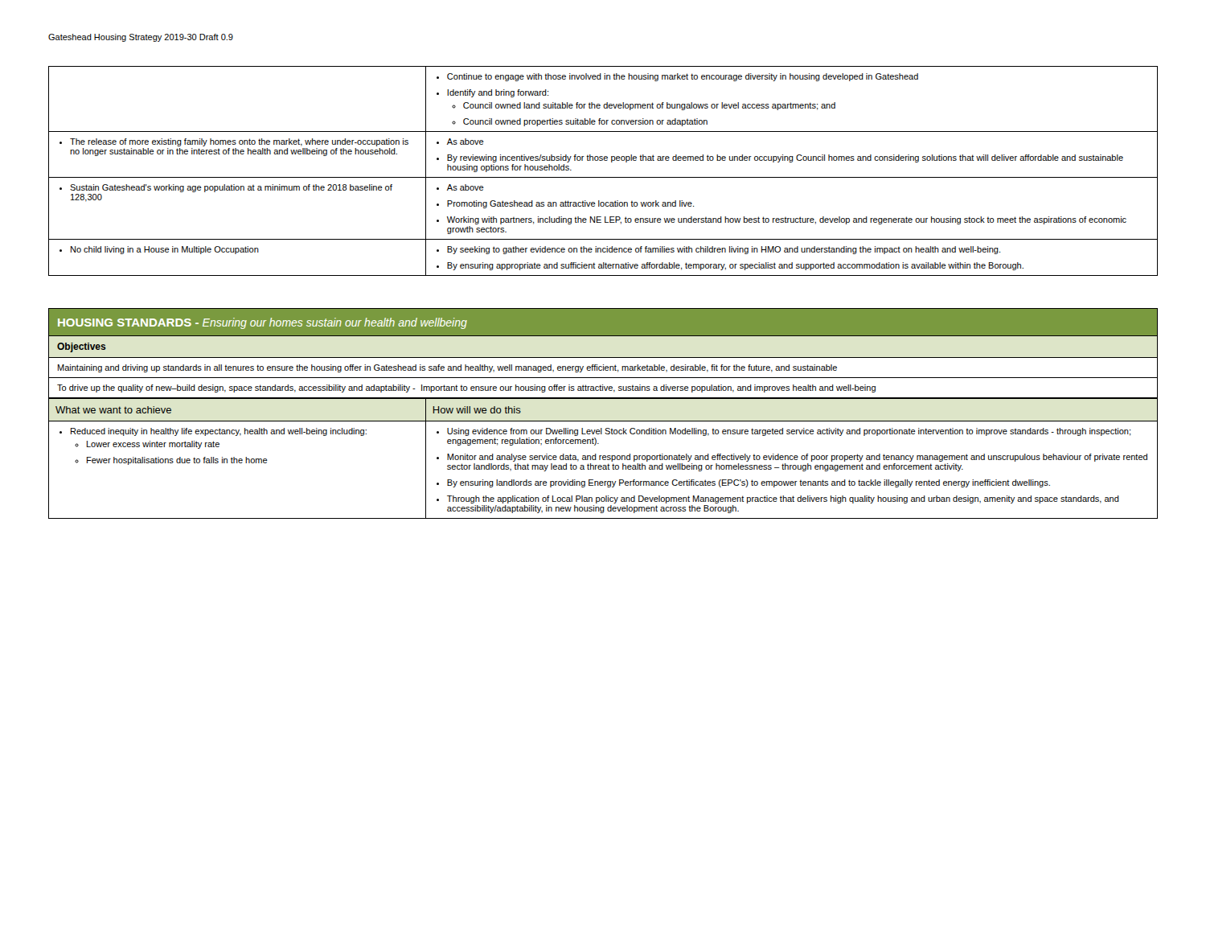Gateshead Housing Strategy 2019-30 Draft 0.9
| | Continue to engage with those involved in the housing market to encourage diversity in housing developed in Gateshead Identify and bring forward: Council owned land suitable for the development of bungalows or level access apartments; and Council owned properties suitable for conversion or adaptation |
| The release of more existing family homes onto the market, where under-occupation is no longer sustainable or in the interest of the health and wellbeing of the household. | As above By reviewing incentives/subsidy for those people that are deemed to be under occupying Council homes and considering solutions that will deliver affordable and sustainable housing options for households. |
| Sustain Gateshead's working age population at a minimum of the 2018 baseline of 128,300 | As above Promoting Gateshead as an attractive location to work and live. Working with partners, including the NE LEP, to ensure we understand how best to restructure, develop and regenerate our housing stock to meet the aspirations of economic growth sectors. |
| No child living in a House in Multiple Occupation | By seeking to gather evidence on the incidence of families with children living in HMO and understanding the impact on health and well-being. By ensuring appropriate and sufficient alternative affordable, temporary, or specialist and supported accommodation is available within the Borough. |
HOUSING STANDARDS - Ensuring our homes sustain our health and wellbeing
Objectives
Maintaining and driving up standards in all tenures to ensure the housing offer in Gateshead is safe and healthy, well managed, energy efficient, marketable, desirable, fit for the future, and sustainable
To drive up the quality of new–build design, space standards, accessibility and adaptability - Important to ensure our housing offer is attractive, sustains a diverse population, and improves health and well-being
| What we want to achieve | How will we do this |
| --- | --- |
| Reduced inequity in healthy life expectancy, health and well-being including: Lower excess winter mortality rate Fewer hospitalisations due to falls in the home | Using evidence from our Dwelling Level Stock Condition Modelling, to ensure targeted service activity and proportionate intervention to improve standards - through inspection; engagement; regulation; enforcement). Monitor and analyse service data, and respond proportionately and effectively to evidence of poor property and tenancy management and unscrupulous behaviour of private rented sector landlords, that may lead to a threat to health and wellbeing or homelessness – through engagement and enforcement activity. By ensuring landlords are providing Energy Performance Certificates (EPC's) to empower tenants and to tackle illegally rented energy inefficient dwellings. Through the application of Local Plan policy and Development Management practice that delivers high quality housing and urban design, amenity and space standards, and accessibility/adaptability, in new housing development across the Borough. |